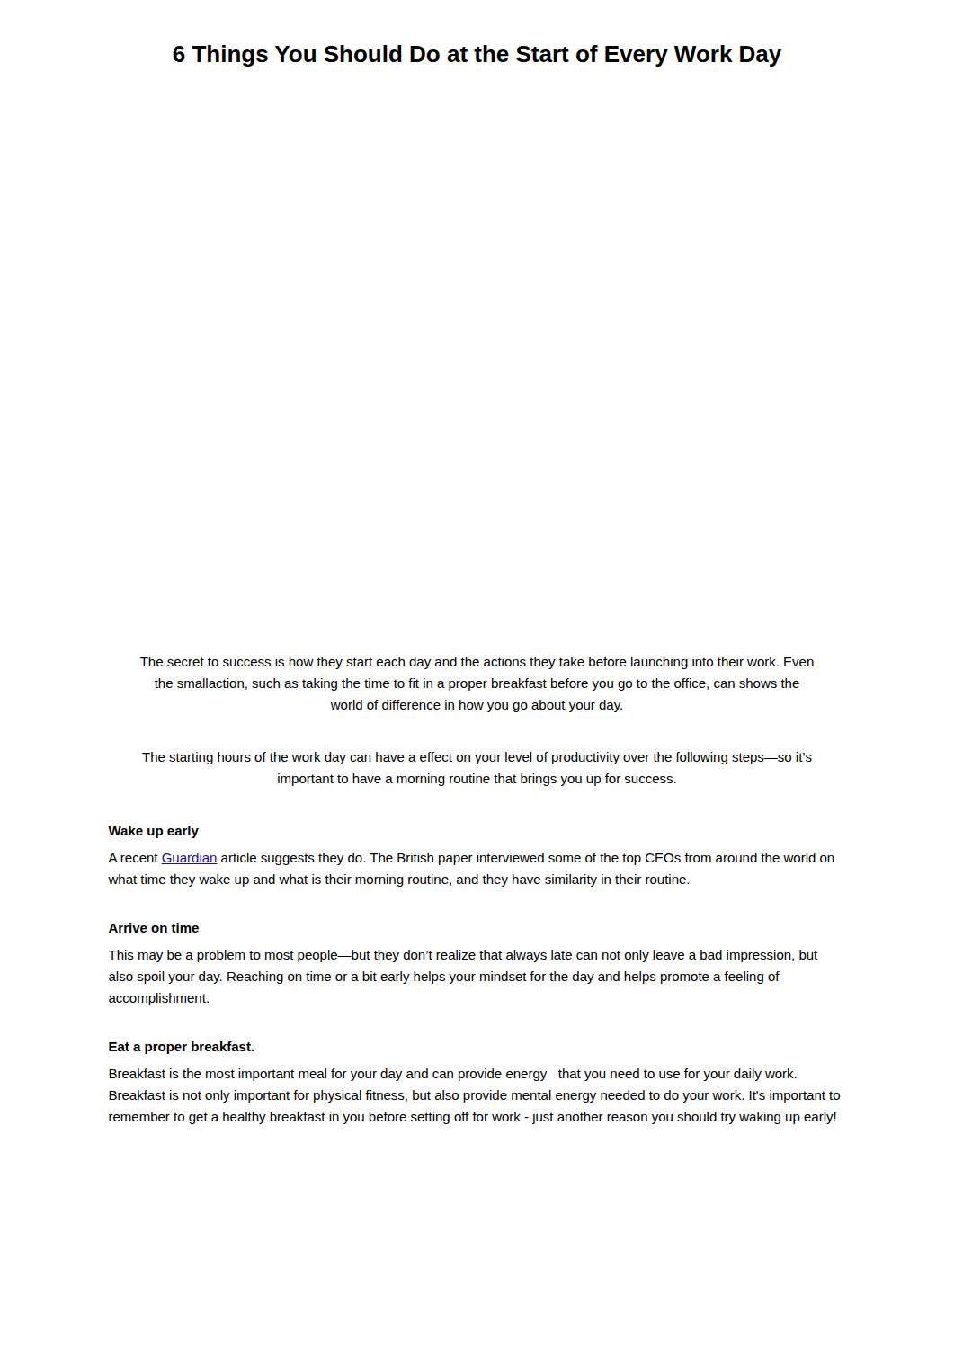6 Things You Should Do at the Start of Every Work Day
The secret to success is how they start each day and the actions they take before launching into their work. Even the smallaction, such as taking the time to fit in a proper breakfast before you go to the office, can shows the world of difference in how you go about your day.
The starting hours of the work day can have a effect on your level of productivity over the following steps—so it’s important to have a morning routine that brings you up for success.
Wake up early
A recent Guardian article suggests they do. The British paper interviewed some of the top CEOs from around the world on what time they wake up and what is their morning routine, and they have similarity in their routine.
Arrive on time
This may be a problem to most people—but they don’t realize that always late can not only leave a bad impression, but also spoil your day. Reaching on time or a bit early helps your mindset for the day and helps promote a feeling of accomplishment.
Eat a proper breakfast.
Breakfast is the most important meal for your day and can provide energy that you need to use for your daily work. Breakfast is not only important for physical fitness, but also provide mental energy needed to do your work. It's important to remember to get a healthy breakfast in you before setting off for work - just another reason you should try waking up early!